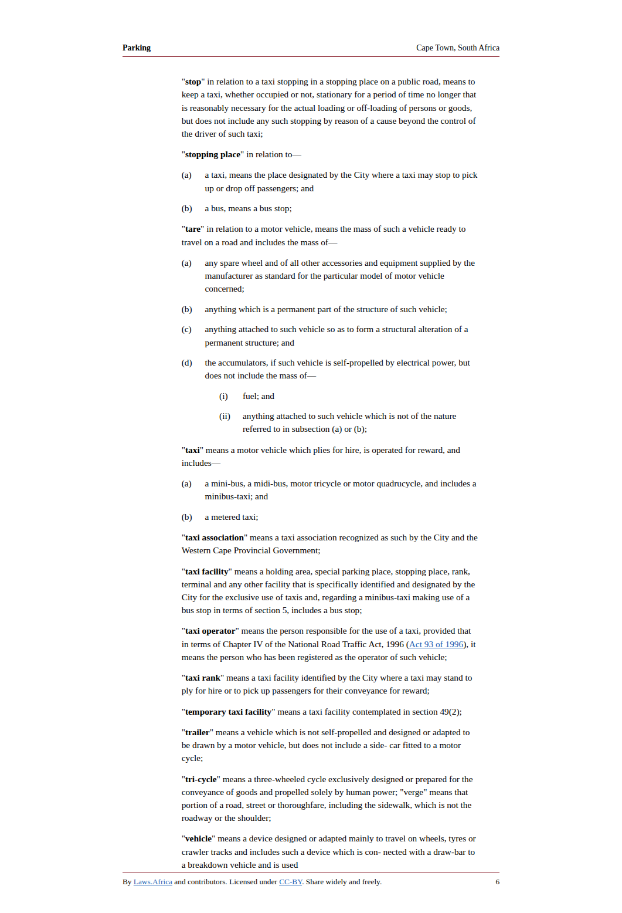Parking
Cape Town, South Africa
"stop" in relation to a taxi stopping in a stopping place on a public road, means to keep a taxi, whether occupied or not, stationary for a period of time no longer that is reasonably necessary for the actual loading or off-loading of persons or goods, but does not include any such stopping by reason of a cause beyond the control of the driver of such taxi;
"stopping place" in relation to—
(a) a taxi, means the place designated by the City where a taxi may stop to pick up or drop off passengers; and
(b) a bus, means a bus stop;
"tare" in relation to a motor vehicle, means the mass of such a vehicle ready to travel on a road and includes the mass of—
(a) any spare wheel and of all other accessories and equipment supplied by the manufacturer as standard for the particular model of motor vehicle concerned;
(b) anything which is a permanent part of the structure of such vehicle;
(c) anything attached to such vehicle so as to form a structural alteration of a permanent structure; and
(d) the accumulators, if such vehicle is self-propelled by electrical power, but does not include the mass of—
(i) fuel; and
(ii) anything attached to such vehicle which is not of the nature referred to in subsection (a) or (b);
"taxi" means a motor vehicle which plies for hire, is operated for reward, and includes—
(a) a mini-bus, a midi-bus, motor tricycle or motor quadrucycle, and includes a minibus-taxi; and
(b) a metered taxi;
"taxi association" means a taxi association recognized as such by the City and the Western Cape Provincial Government;
"taxi facility" means a holding area, special parking place, stopping place, rank, terminal and any other facility that is specifically identified and designated by the City for the exclusive use of taxis and, regarding a minibus-taxi making use of a bus stop in terms of section 5, includes a bus stop;
"taxi operator" means the person responsible for the use of a taxi, provided that in terms of Chapter IV of the National Road Traffic Act, 1996 (Act 93 of 1996), it means the person who has been registered as the operator of such vehicle;
"taxi rank" means a taxi facility identified by the City where a taxi may stand to ply for hire or to pick up passengers for their conveyance for reward;
"temporary taxi facility" means a taxi facility contemplated in section 49(2);
"trailer" means a vehicle which is not self-propelled and designed or adapted to be drawn by a motor vehicle, but does not include a side- car fitted to a motor cycle;
"tri-cycle" means a three-wheeled cycle exclusively designed or prepared for the conveyance of goods and propelled solely by human power; "verge" means that portion of a road, street or thoroughfare, including the sidewalk, which is not the roadway or the shoulder;
"vehicle" means a device designed or adapted mainly to travel on wheels, tyres or crawler tracks and includes such a device which is con- nected with a draw-bar to a breakdown vehicle and is used
By Laws.Africa and contributors. Licensed under CC-BY. Share widely and freely.
6